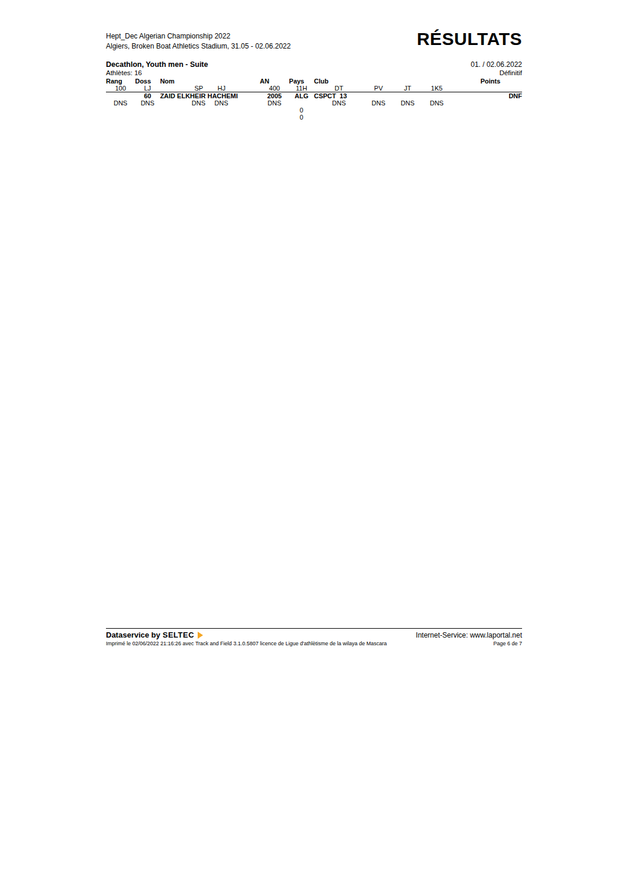Hept_Dec Algerian Championship 2022
Algiers, Broken Boat Athletics Stadium, 31.05 - 02.06.2022
RÉSULTATS
Decathlon, Youth men - Suite
01. / 02.06.2022
Athlètes: 16
Définitif
| Rang | Doss | Nom | AN | Pays | Club | | | | | Points |
| --- | --- | --- | --- | --- | --- | --- | --- | --- | --- | --- |
| 100 | LJ | SP HJ | 400 | 11H | DT | PV | JT | 1K5 | | |
| | 60 | ZAID ELKHEIR HACHEMI | 2005 | ALG | CSPCT 13 | | | | | DNF |
| DNS | DNS | DNS DNS | DNS | | DNS | DNS | DNS | DNS | | |
| | | | | 0 | | | | | | |
| | | | | 0 | | | | | | |
Dataservice by SELTEC
Internet-Service: www.laportal.net
Imprimé le 02/06/2022 21:16:26 avec Track and Field 3.1.0.5807 licence de Ligue d'athlètisme de la wilaya de Mascara
Page 6 de 7